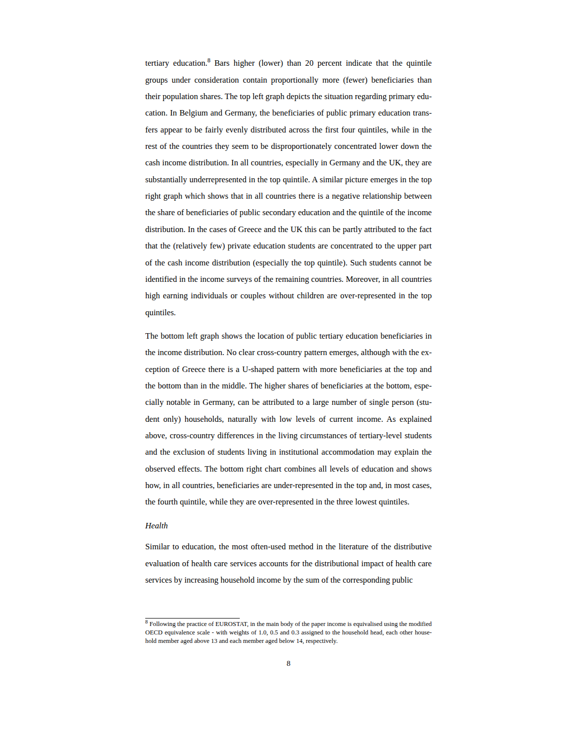tertiary education.8 Bars higher (lower) than 20 percent indicate that the quintile groups under consideration contain proportionally more (fewer) beneficiaries than their population shares. The top left graph depicts the situation regarding primary education. In Belgium and Germany, the beneficiaries of public primary education transfers appear to be fairly evenly distributed across the first four quintiles, while in the rest of the countries they seem to be disproportionately concentrated lower down the cash income distribution. In all countries, especially in Germany and the UK, they are substantially underrepresented in the top quintile. A similar picture emerges in the top right graph which shows that in all countries there is a negative relationship between the share of beneficiaries of public secondary education and the quintile of the income distribution. In the cases of Greece and the UK this can be partly attributed to the fact that the (relatively few) private education students are concentrated to the upper part of the cash income distribution (especially the top quintile). Such students cannot be identified in the income surveys of the remaining countries. Moreover, in all countries high earning individuals or couples without children are over-represented in the top quintiles.
The bottom left graph shows the location of public tertiary education beneficiaries in the income distribution. No clear cross-country pattern emerges, although with the exception of Greece there is a U-shaped pattern with more beneficiaries at the top and the bottom than in the middle. The higher shares of beneficiaries at the bottom, especially notable in Germany, can be attributed to a large number of single person (student only) households, naturally with low levels of current income. As explained above, cross-country differences in the living circumstances of tertiary-level students and the exclusion of students living in institutional accommodation may explain the observed effects. The bottom right chart combines all levels of education and shows how, in all countries, beneficiaries are under-represented in the top and, in most cases, the fourth quintile, while they are over-represented in the three lowest quintiles.
Health
Similar to education, the most often-used method in the literature of the distributive evaluation of health care services accounts for the distributional impact of health care services by increasing household income by the sum of the corresponding public
8 Following the practice of EUROSTAT, in the main body of the paper income is equivalised using the modified OECD equivalence scale - with weights of 1.0, 0.5 and 0.3 assigned to the household head, each other household member aged above 13 and each member aged below 14, respectively.
8